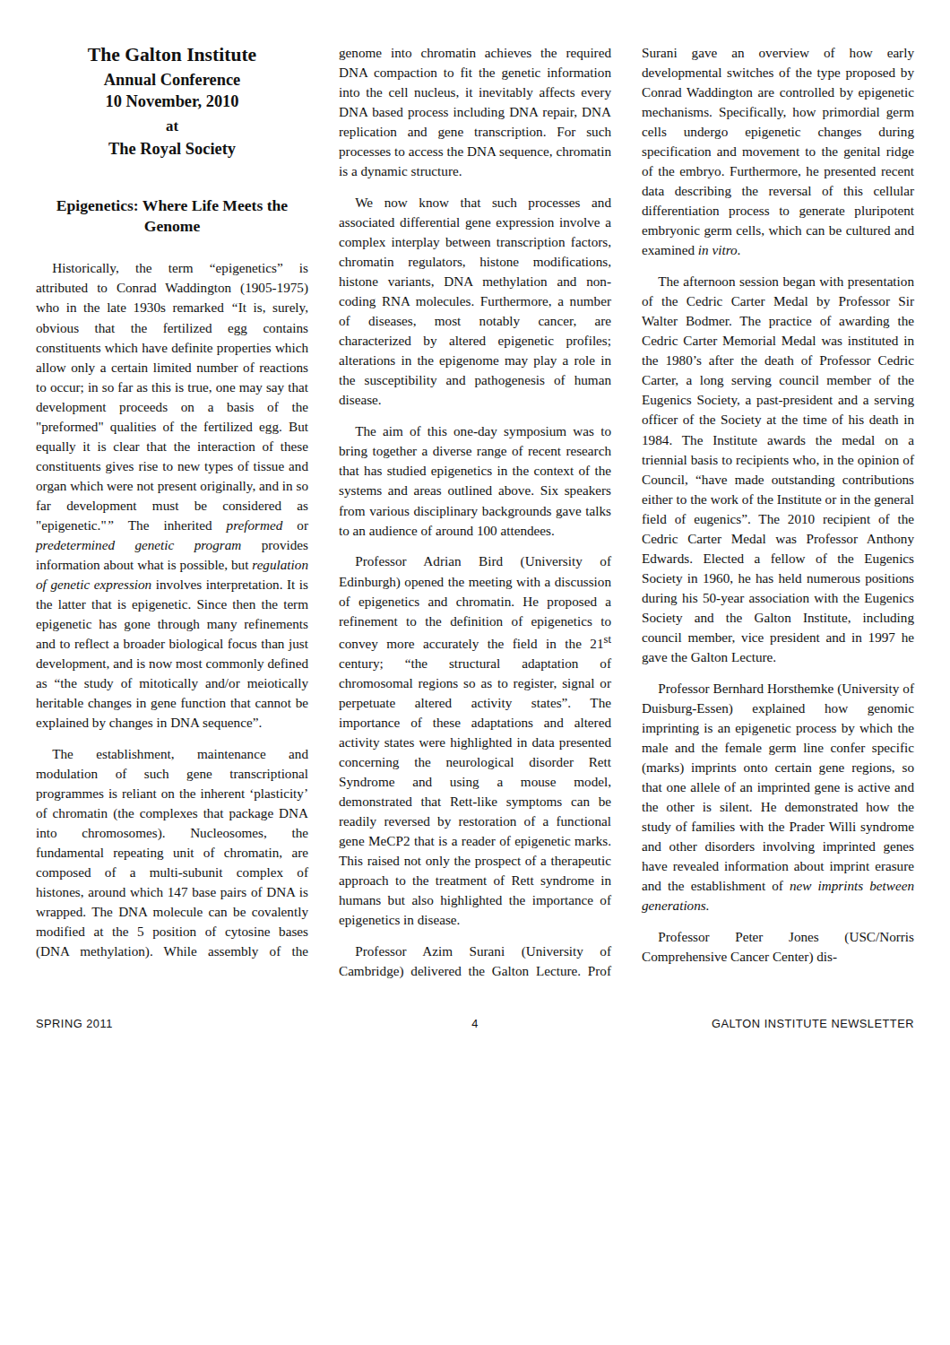The Galton Institute
Annual Conference
10 November, 2010
at
The Royal Society
Epigenetics: Where Life Meets the Genome
Historically, the term “epigenetics” is attributed to Conrad Waddington (1905-1975) who in the late 1930s remarked “It is, surely, obvious that the fertilized egg contains constituents which have definite properties which allow only a certain limited number of reactions to occur; in so far as this is true, one may say that development proceeds on a basis of the "preformed" qualities of the fertilized egg. But equally it is clear that the interaction of these constituents gives rise to new types of tissue and organ which were not present originally, and in so far development must be considered as "epigenetic."” The inherited preformed or predetermined genetic program provides information about what is possible, but regulation of genetic expression involves interpretation. It is the latter that is epigenetic. Since then the term epigenetic has gone through many refinements and to reflect a broader biological focus than just development, and is now most commonly defined as “the study of mitotically and/or meiotically heritable changes in gene function that cannot be explained by changes in DNA sequence”.
The establishment, maintenance and modulation of such gene transcriptional programmes is reliant on the inherent ‘plasticity’ of chromatin (the complexes that package DNA into chromosomes). Nucleosomes, the fundamental repeating unit of chromatin, are composed of a multi-subunit complex of histones, around which 147 base pairs of DNA is wrapped. The DNA molecule can be covalently modified at the 5 position of cytosine bases (DNA methylation). While assembly of the genome into chromatin achieves the required DNA compaction to fit the genetic information into the cell nucleus, it inevitably affects every DNA based process including DNA repair, DNA replication and gene transcription. For such processes to access the DNA sequence, chromatin is a dynamic structure.
We now know that such processes and associated differential gene expression involve a complex interplay between transcription factors, chromatin regulators, histone modifications, histone variants, DNA methylation and non-coding RNA molecules. Furthermore, a number of diseases, most notably cancer, are characterized by altered epigenetic profiles; alterations in the epigenome may play a role in the susceptibility and pathogenesis of human disease.
The aim of this one-day symposium was to bring together a diverse range of recent research that has studied epigenetics in the context of the systems and areas outlined above. Six speakers from various disciplinary backgrounds gave talks to an audience of around 100 attendees.
Professor Adrian Bird (University of Edinburgh) opened the meeting with a discussion of epigenetics and chromatin. He proposed a refinement to the definition of epigenetics to convey more accurately the field in the 21st century; “the structural adaptation of chromosomal regions so as to register, signal or perpetuate altered activity states”. The importance of these adaptations and altered activity states were highlighted in data presented concerning the neurological disorder Rett Syndrome and using a mouse model, demonstrated that Rett-like symptoms can be readily reversed by restoration of a functional gene MeCP2 that is a reader of epigenetic marks. This raised not only the prospect of a therapeutic approach to the treatment of Rett syndrome in humans but also highlighted the importance of epigenetics in disease.
Professor Azim Surani (University of Cambridge) delivered the Galton Lecture. Prof Surani gave an overview of how early developmental switches of the type proposed by Conrad Waddington are controlled by epigenetic mechanisms. Specifically, how primordial germ cells undergo epigenetic changes during specification and movement to the genital ridge of the embryo. Furthermore, he presented recent data describing the reversal of this cellular differentiation process to generate pluripotent embryonic germ cells, which can be cultured and examined in vitro.
The afternoon session began with presentation of the Cedric Carter Medal by Professor Sir Walter Bodmer. The practice of awarding the Cedric Carter Memorial Medal was instituted in the 1980’s after the death of Professor Cedric Carter, a long serving council member of the Eugenics Society, a past-president and a serving officer of the Society at the time of his death in 1984. The Institute awards the medal on a triennial basis to recipients who, in the opinion of Council, “have made outstanding contributions either to the work of the Institute or in the general field of eugenics”. The 2010 recipient of the Cedric Carter Medal was Professor Anthony Edwards. Elected a fellow of the Eugenics Society in 1960, he has held numerous positions during his 50-year association with the Eugenics Society and the Galton Institute, including council member, vice president and in 1997 he gave the Galton Lecture.
Professor Bernhard Horsthemke (University of Duisburg-Essen) explained how genomic imprinting is an epigenetic process by which the male and the female germ line confer specific (marks) imprints onto certain gene regions, so that one allele of an imprinted gene is active and the other is silent. He demonstrated how the study of families with the Prader Willi syndrome and other disorders involving imprinted genes have revealed information about imprint erasure and the establishment of new imprints between generations.
Professor Peter Jones (USC/Norris Comprehensive Cancer Center) dis-
SPRING 2011
4
GALTON INSTITUTE NEWSLETTER